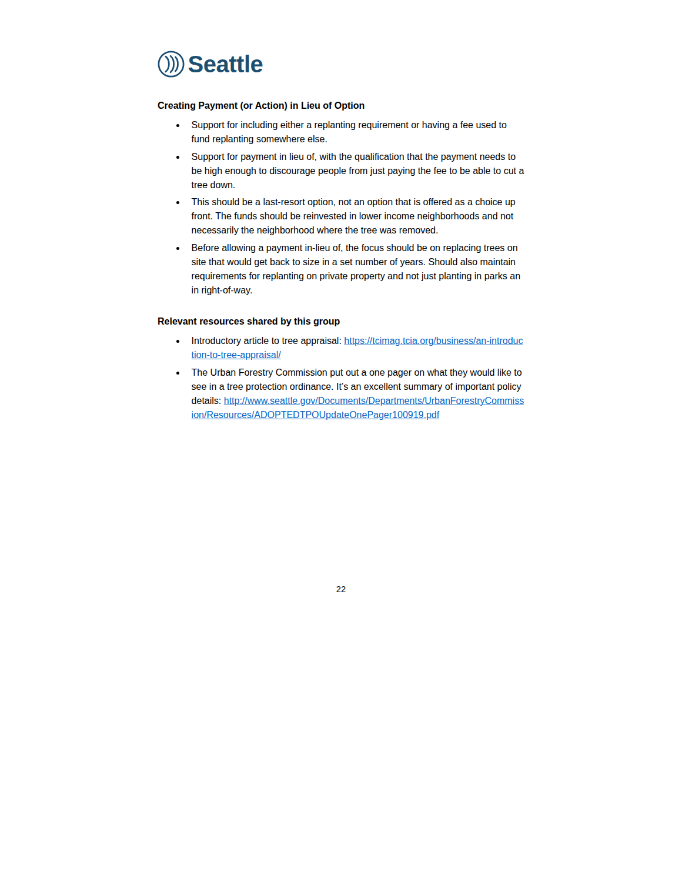Seattle
Creating Payment (or Action) in Lieu of Option
Support for including either a replanting requirement or having a fee used to fund replanting somewhere else.
Support for payment in lieu of, with the qualification that the payment needs to be high enough to discourage people from just paying the fee to be able to cut a tree down.
This should be a last-resort option, not an option that is offered as a choice up front. The funds should be reinvested in lower income neighborhoods and not necessarily the neighborhood where the tree was removed.
Before allowing a payment in-lieu of, the focus should be on replacing trees on site that would get back to size in a set number of years. Should also maintain requirements for replanting on private property and not just planting in parks an in right-of-way.
Relevant resources shared by this group
Introductory article to tree appraisal: https://tcimag.tcia.org/business/an-introduction-to-tree-appraisal/
The Urban Forestry Commission put out a one pager on what they would like to see in a tree protection ordinance. It’s an excellent summary of important policy details: http://www.seattle.gov/Documents/Departments/UrbanForestryCommission/Resources/ADOPTEDTPOUpdateOnePager100919.pdf
22